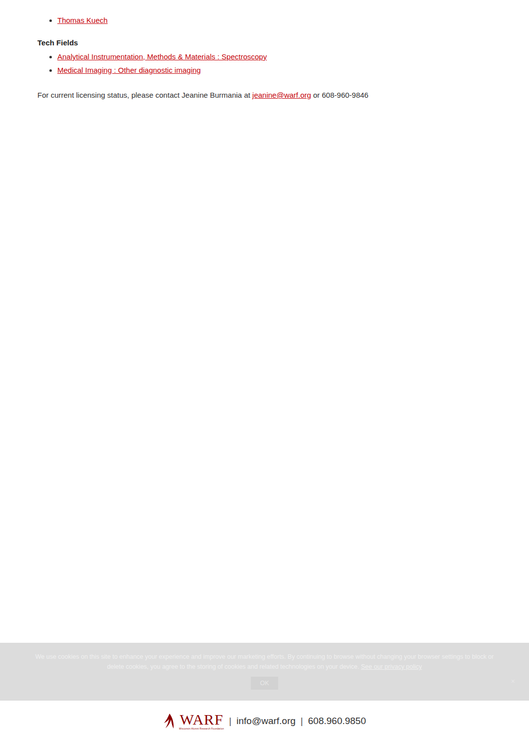Thomas Kuech
Tech Fields
Analytical Instrumentation, Methods & Materials : Spectroscopy
Medical Imaging : Other diagnostic imaging
For current licensing status, please contact Jeanine Burmania at jeanine@warf.org or 608-960-9846
We use cookies on this site to enhance your experience and improve our marketing efforts. By continuing to browse without changing your browser settings to block or delete cookies, you agree to the storing of cookies and related technologies on your device. See our privacy policy
OK
×
WARF Wisconsin Alumni Research Foundation | info@warf.org | 608.960.9850